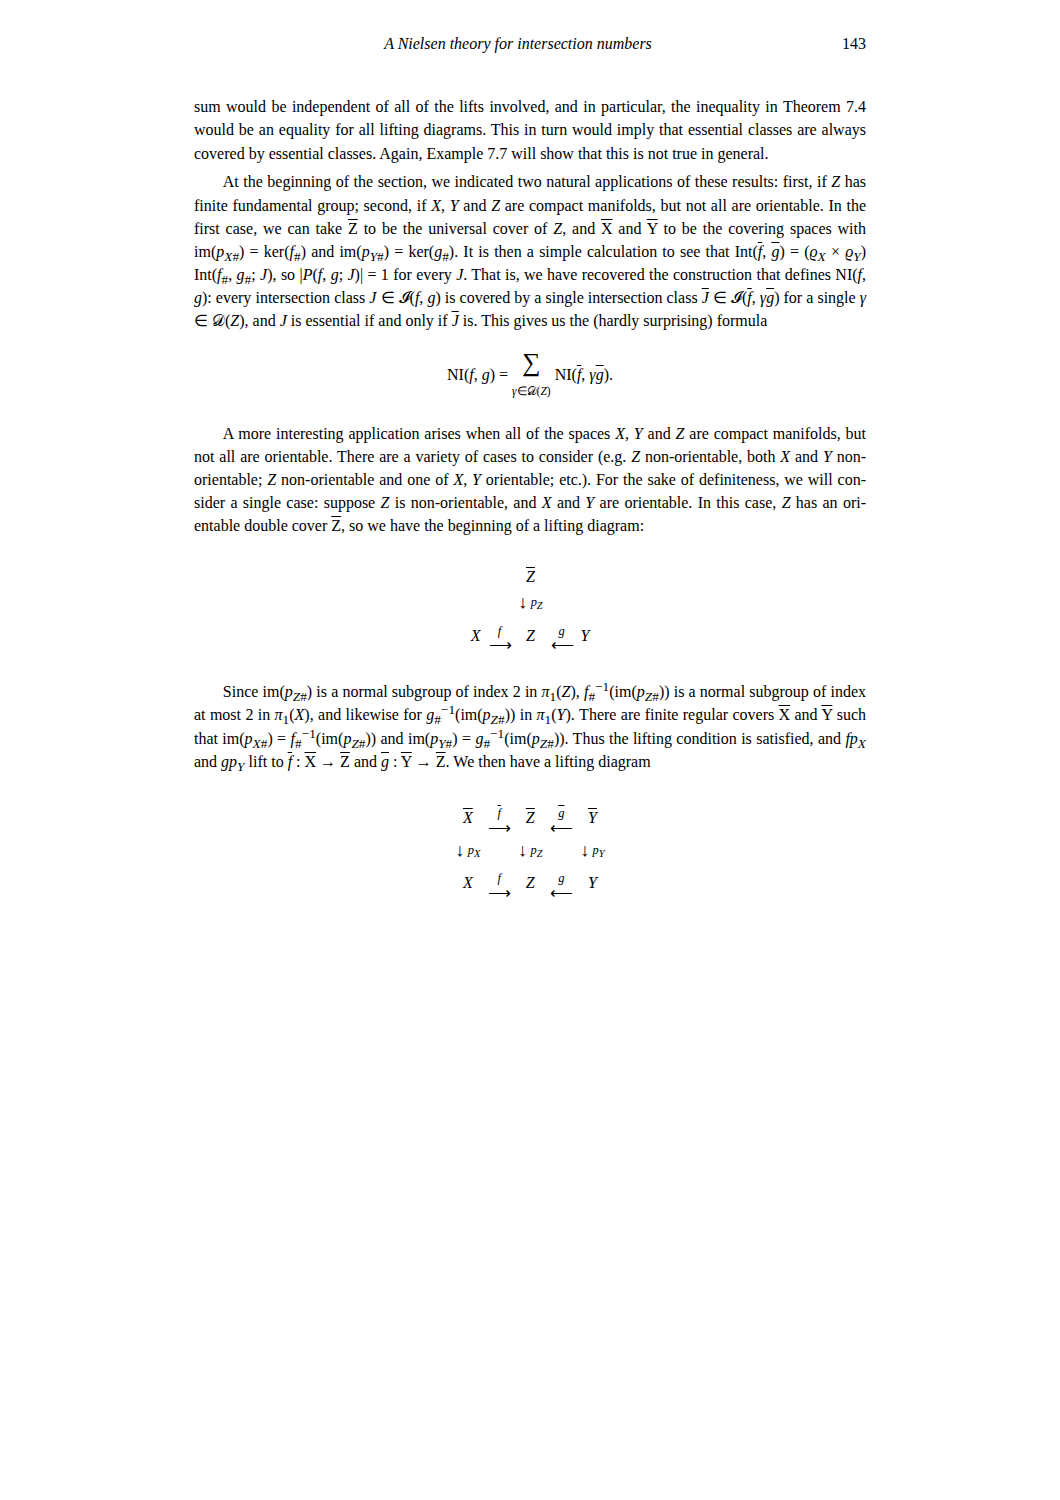A Nielsen theory for intersection numbers 143
sum would be independent of all of the lifts involved, and in particular, the inequality in Theorem 7.4 would be an equality for all lifting diagrams. This in turn would imply that essential classes are always covered by essential classes. Again, Example 7.7 will show that this is not true in general.
At the beginning of the section, we indicated two natural applications of these results: first, if Z has finite fundamental group; second, if X, Y and Z are compact manifolds, but not all are orientable. In the first case, we can take Z to be the universal cover of Z, and X and Y to be the covering spaces with im(pX#) = ker(f#) and im(pY#) = ker(g#). It is then a simple calculation to see that Int(f, g) = (ϱX × ϱY) Int(f#, g#; J), so |P(f, g; J)| = 1 for every J. That is, we have recovered the construction that defines NI(f, g): every intersection class J ∈ 𝓘(f, g) is covered by a single intersection class J ∈ 𝓘(f, γg) for a single γ ∈ 𝒟(Z), and J is essential if and only if J is. This gives us the (hardly surprising) formula
NI(f, g) = ∑
γ∈𝒟(Z) NI(f, γg).
A more interesting application arises when all of the spaces X, Y and Z are compact manifolds, but not all are orientable. There are a variety of cases to consider (e.g. Z non-orientable, both X and Y non-orientable; Z non-orientable and one of X, Y orientable; etc.). For the sake of definiteness, we will consider a single case: suppose Z is non-orientable, and X and Y are orientable. In this case, Z has an orientable double cover Z, so we have the beginning of a lifting diagram:
| | | Z | | |
| | | ↓ p Z | | |
| X | f ⟶ | Z | g ⟵ | Y |
Since im(pZ#) is a normal subgroup of index 2 in π1(Z), f#−1(im(pZ#)) is a normal subgroup of index at most 2 in π1(X), and likewise for g#−1(im(pZ#)) in π1(Y). There are finite regular covers X and Y such that im(pX#) = f#−1(im(pZ#)) and im(pY#) = g#−1(im(pZ#)). Thus the lifting condition is satisfied, and fpX and gpY lift to f : X → Z and g : Y → Z. We then have a lifting diagram
| X | f ⟶ | Z | g ⟵ | Y |
| ↓ p X | | ↓ p Z | | ↓ p Y |
| X | f ⟶ | Z | g ⟵ | Y |